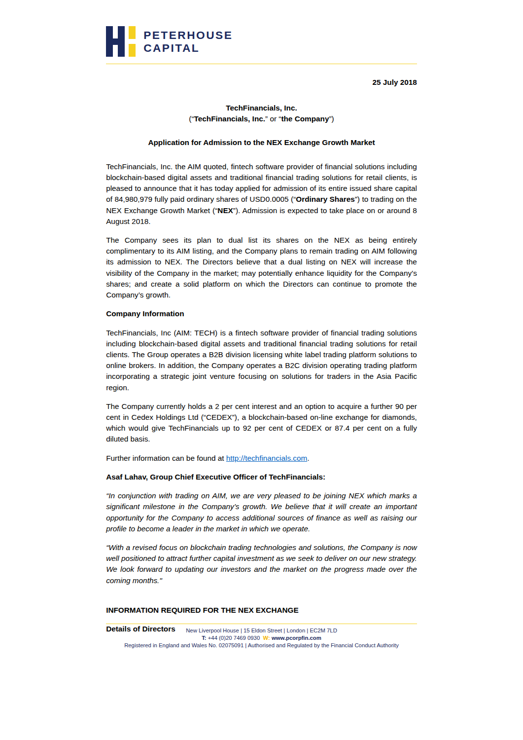PETERHOUSE
CAPITAL
25 July 2018
TechFinancials, Inc.
(“TechFinancials, Inc.” or “the Company”)
Application for Admission to the NEX Exchange Growth Market
TechFinancials, Inc. the AIM quoted, fintech software provider of financial solutions including blockchain-based digital assets and traditional financial trading solutions for retail clients, is pleased to announce that it has today applied for admission of its entire issued share capital of 84,980,979 fully paid ordinary shares of USD0.0005 (“Ordinary Shares”) to trading on the NEX Exchange Growth Market (“NEX”). Admission is expected to take place on or around 8 August 2018.
The Company sees its plan to dual list its shares on the NEX as being entirely complimentary to its AIM listing, and the Company plans to remain trading on AIM following its admission to NEX. The Directors believe that a dual listing on NEX will increase the visibility of the Company in the market; may potentially enhance liquidity for the Company’s shares; and create a solid platform on which the Directors can continue to promote the Company’s growth.
Company Information
TechFinancials, Inc (AIM: TECH) is a fintech software provider of financial trading solutions including blockchain-based digital assets and traditional financial trading solutions for retail clients. The Group operates a B2B division licensing white label trading platform solutions to online brokers. In addition, the Company operates a B2C division operating trading platform incorporating a strategic joint venture focusing on solutions for traders in the Asia Pacific region.
The Company currently holds a 2 per cent interest and an option to acquire a further 90 per cent in Cedex Holdings Ltd (“CEDEX”), a blockchain-based on-line exchange for diamonds, which would give TechFinancials up to 92 per cent of CEDEX or 87.4 per cent on a fully diluted basis.
Further information can be found at http://techfinancials.com.
Asaf Lahav, Group Chief Executive Officer of TechFinancials:
“In conjunction with trading on AIM, we are very pleased to be joining NEX which marks a significant milestone in the Company’s growth. We believe that it will create an important opportunity for the Company to access additional sources of finance as well as raising our profile to become a leader in the market in which we operate.
“With a revised focus on blockchain trading technologies and solutions, the Company is now well positioned to attract further capital investment as we seek to deliver on our new strategy. We look forward to updating our investors and the market on the progress made over the coming months."
INFORMATION REQUIRED FOR THE NEX EXCHANGE
Details of Directors
New Liverpool House | 15 Eldon Street | London | EC2M 7LD
T: +44 (0)20 7469 0930 W: www.pcorpfin.com
Registered in England and Wales No. 02075091 | Authorised and Regulated by the Financial Conduct Authority